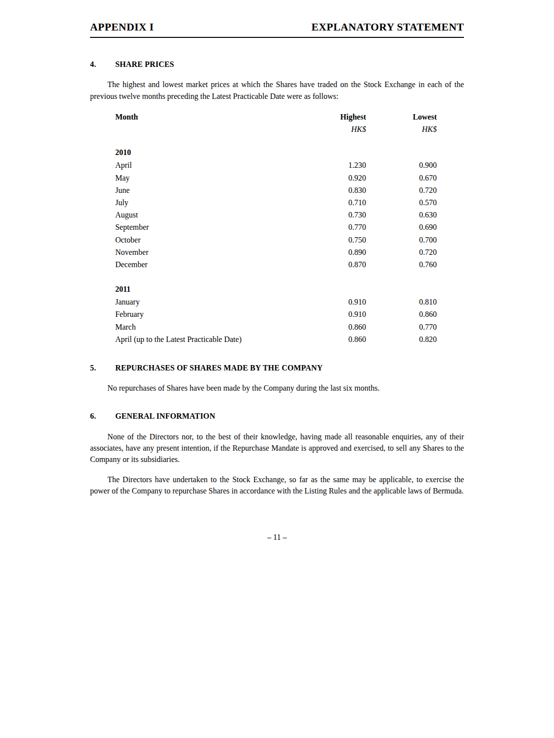APPENDIX I
EXPLANATORY STATEMENT
4. SHARE PRICES
The highest and lowest market prices at which the Shares have traded on the Stock Exchange in each of the previous twelve months preceding the Latest Practicable Date were as follows:
| Month | Highest | Lowest |
| --- | --- | --- |
| | HK$ | HK$ |
| 2010 | | |
| April | 1.230 | 0.900 |
| May | 0.920 | 0.670 |
| June | 0.830 | 0.720 |
| July | 0.710 | 0.570 |
| August | 0.730 | 0.630 |
| September | 0.770 | 0.690 |
| October | 0.750 | 0.700 |
| November | 0.890 | 0.720 |
| December | 0.870 | 0.760 |
| 2011 | | |
| January | 0.910 | 0.810 |
| February | 0.910 | 0.860 |
| March | 0.860 | 0.770 |
| April (up to the Latest Practicable Date) | 0.860 | 0.820 |
5. REPURCHASES OF SHARES MADE BY THE COMPANY
No repurchases of Shares have been made by the Company during the last six months.
6. GENERAL INFORMATION
None of the Directors nor, to the best of their knowledge, having made all reasonable enquiries, any of their associates, have any present intention, if the Repurchase Mandate is approved and exercised, to sell any Shares to the Company or its subsidiaries.
The Directors have undertaken to the Stock Exchange, so far as the same may be applicable, to exercise the power of the Company to repurchase Shares in accordance with the Listing Rules and the applicable laws of Bermuda.
– 11 –